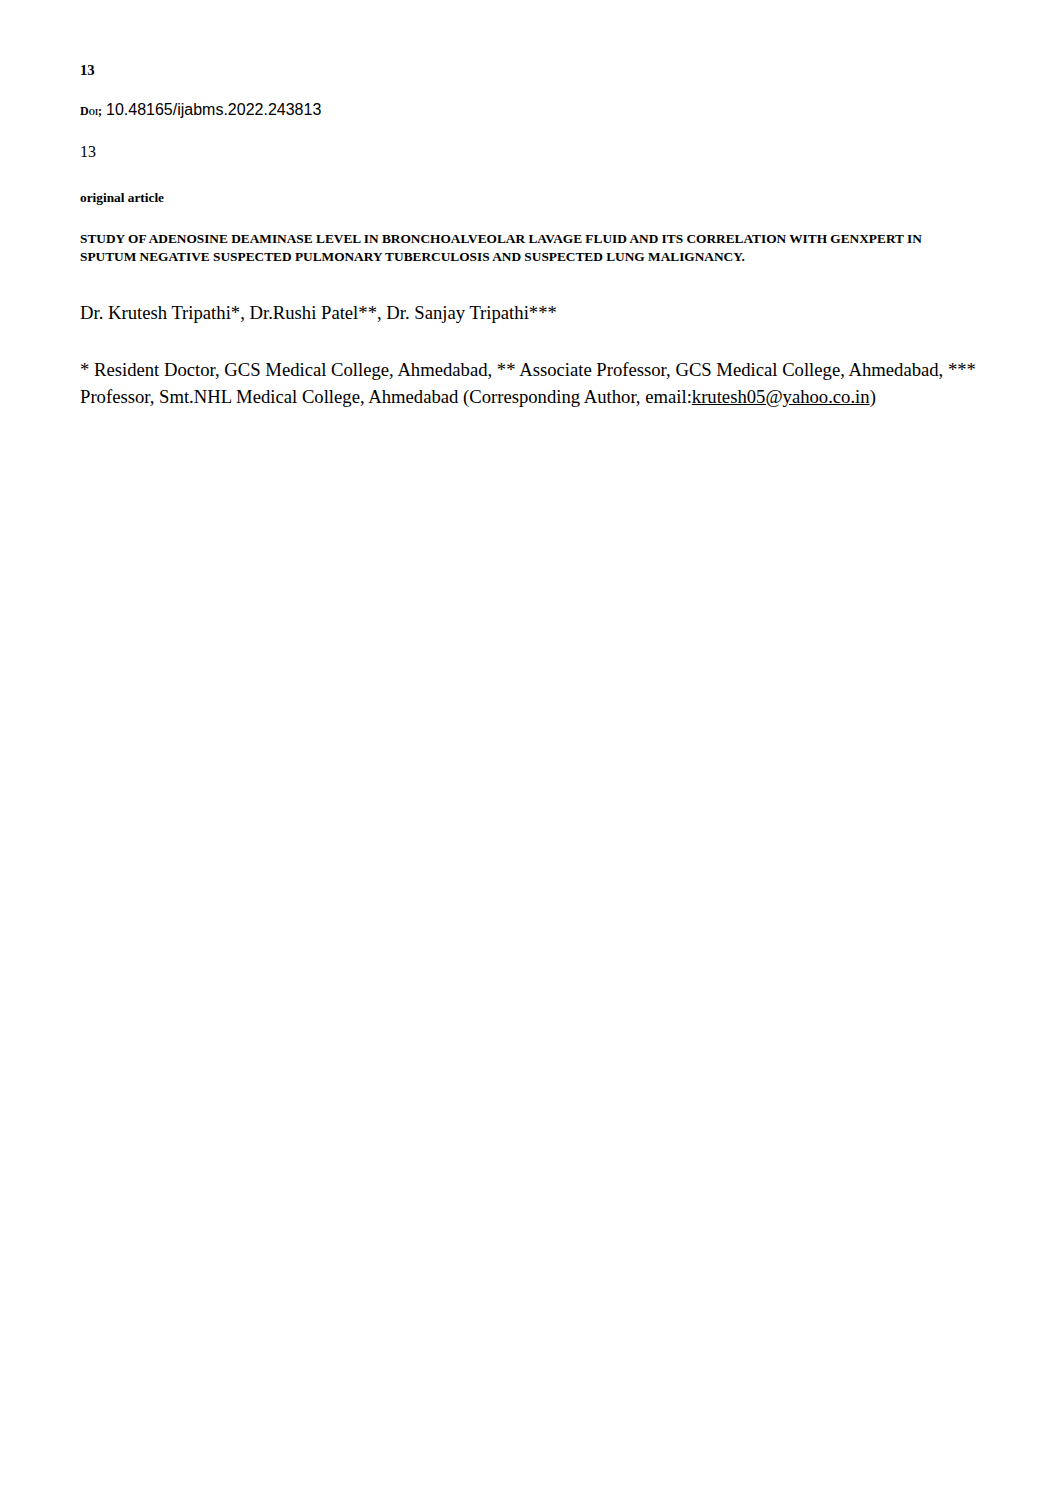13
Doi; 10.48165/ijabms.2022.243813
13
original article
Study of adenosine deaminase level in bronchoalveolar lavage fluid and its correlation with genxpert in sputum negative suspected pulmonary tuberculosis and suspected lung malignancy.
Dr. Krutesh Tripathi*, Dr.Rushi Patel**, Dr. Sanjay Tripathi***
* Resident Doctor, GCS Medical College, Ahmedabad, ** Associate Professor, GCS Medical College, Ahmedabad, *** Professor, Smt.NHL Medical College, Ahmedabad (Corresponding Author, email:krutesh05@yahoo.co.in)